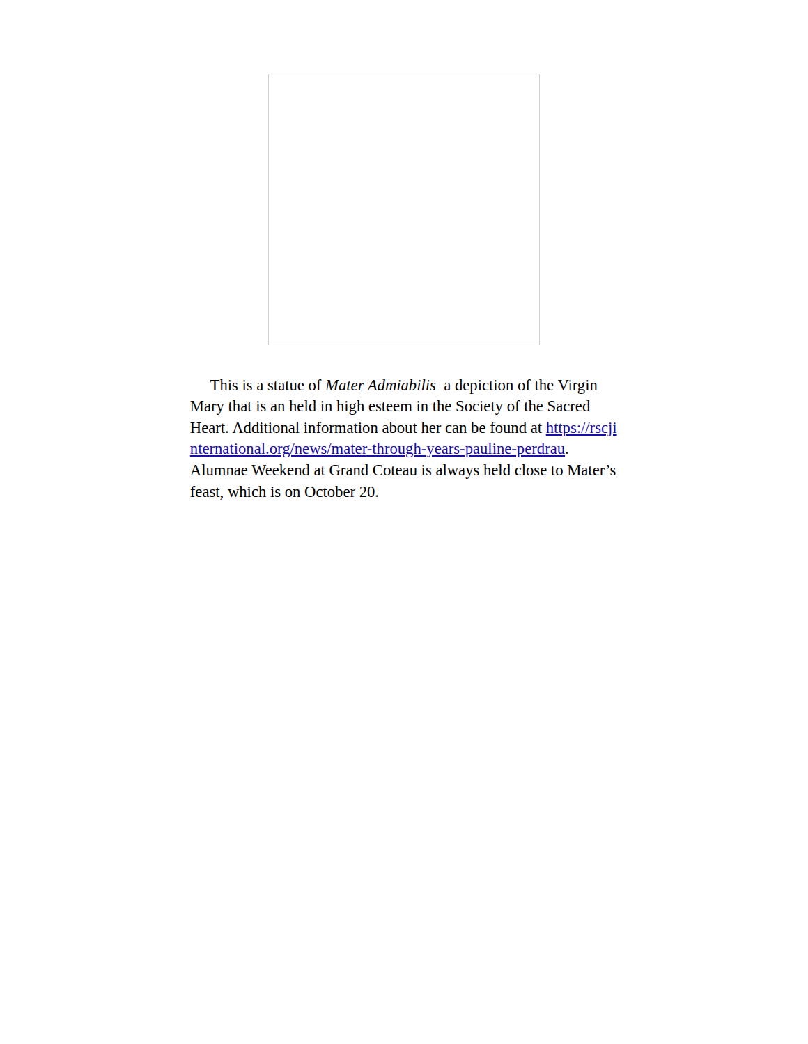This is a statue of Mater Admiabilis a depiction of the Virgin Mary that is an held in high esteem in the Society of the Sacred Heart. Additional information about her can be found at https://rscjinternational.org/news/mater-through-years-pauline-perdrau. Alumnae Weekend at Grand Coteau is always held close to Mater’s feast, which is on October 20.